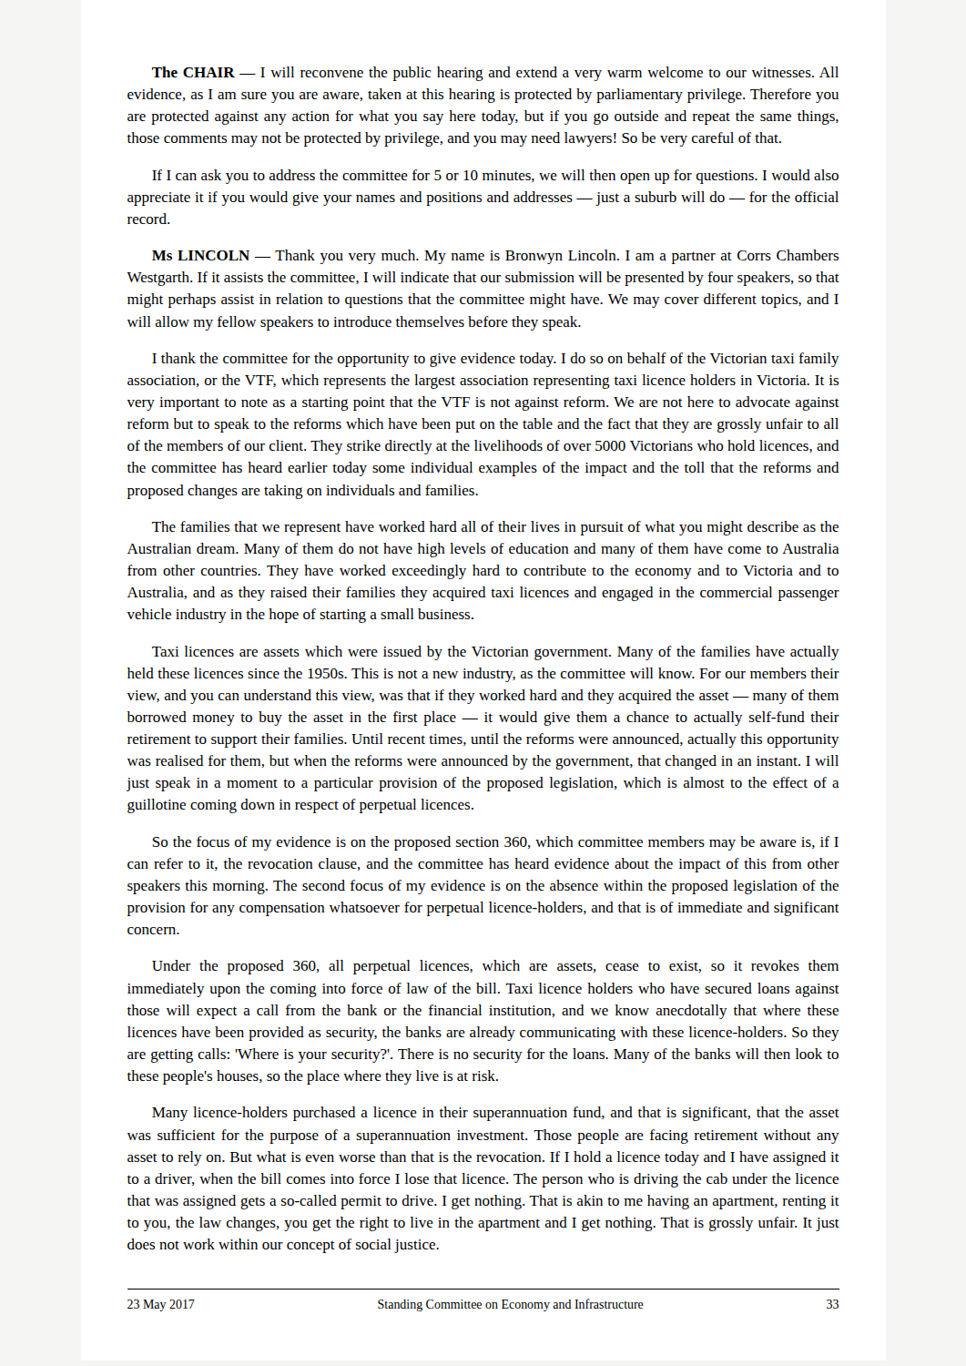The CHAIR — I will reconvene the public hearing and extend a very warm welcome to our witnesses. All evidence, as I am sure you are aware, taken at this hearing is protected by parliamentary privilege. Therefore you are protected against any action for what you say here today, but if you go outside and repeat the same things, those comments may not be protected by privilege, and you may need lawyers! So be very careful of that.
If I can ask you to address the committee for 5 or 10 minutes, we will then open up for questions. I would also appreciate it if you would give your names and positions and addresses — just a suburb will do — for the official record.
Ms LINCOLN — Thank you very much. My name is Bronwyn Lincoln. I am a partner at Corrs Chambers Westgarth. If it assists the committee, I will indicate that our submission will be presented by four speakers, so that might perhaps assist in relation to questions that the committee might have. We may cover different topics, and I will allow my fellow speakers to introduce themselves before they speak.
I thank the committee for the opportunity to give evidence today. I do so on behalf of the Victorian taxi family association, or the VTF, which represents the largest association representing taxi licence holders in Victoria. It is very important to note as a starting point that the VTF is not against reform. We are not here to advocate against reform but to speak to the reforms which have been put on the table and the fact that they are grossly unfair to all of the members of our client. They strike directly at the livelihoods of over 5000 Victorians who hold licences, and the committee has heard earlier today some individual examples of the impact and the toll that the reforms and proposed changes are taking on individuals and families.
The families that we represent have worked hard all of their lives in pursuit of what you might describe as the Australian dream. Many of them do not have high levels of education and many of them have come to Australia from other countries. They have worked exceedingly hard to contribute to the economy and to Victoria and to Australia, and as they raised their families they acquired taxi licences and engaged in the commercial passenger vehicle industry in the hope of starting a small business.
Taxi licences are assets which were issued by the Victorian government. Many of the families have actually held these licences since the 1950s. This is not a new industry, as the committee will know. For our members their view, and you can understand this view, was that if they worked hard and they acquired the asset — many of them borrowed money to buy the asset in the first place — it would give them a chance to actually self-fund their retirement to support their families. Until recent times, until the reforms were announced, actually this opportunity was realised for them, but when the reforms were announced by the government, that changed in an instant. I will just speak in a moment to a particular provision of the proposed legislation, which is almost to the effect of a guillotine coming down in respect of perpetual licences.
So the focus of my evidence is on the proposed section 360, which committee members may be aware is, if I can refer to it, the revocation clause, and the committee has heard evidence about the impact of this from other speakers this morning. The second focus of my evidence is on the absence within the proposed legislation of the provision for any compensation whatsoever for perpetual licence-holders, and that is of immediate and significant concern.
Under the proposed 360, all perpetual licences, which are assets, cease to exist, so it revokes them immediately upon the coming into force of law of the bill. Taxi licence holders who have secured loans against those will expect a call from the bank or the financial institution, and we know anecdotally that where these licences have been provided as security, the banks are already communicating with these licence-holders. So they are getting calls: 'Where is your security?'. There is no security for the loans. Many of the banks will then look to these people's houses, so the place where they live is at risk.
Many licence-holders purchased a licence in their superannuation fund, and that is significant, that the asset was sufficient for the purpose of a superannuation investment. Those people are facing retirement without any asset to rely on. But what is even worse than that is the revocation. If I hold a licence today and I have assigned it to a driver, when the bill comes into force I lose that licence. The person who is driving the cab under the licence that was assigned gets a so-called permit to drive. I get nothing. That is akin to me having an apartment, renting it to you, the law changes, you get the right to live in the apartment and I get nothing. That is grossly unfair. It just does not work within our concept of social justice.
23 May 2017 Standing Committee on Economy and Infrastructure 33